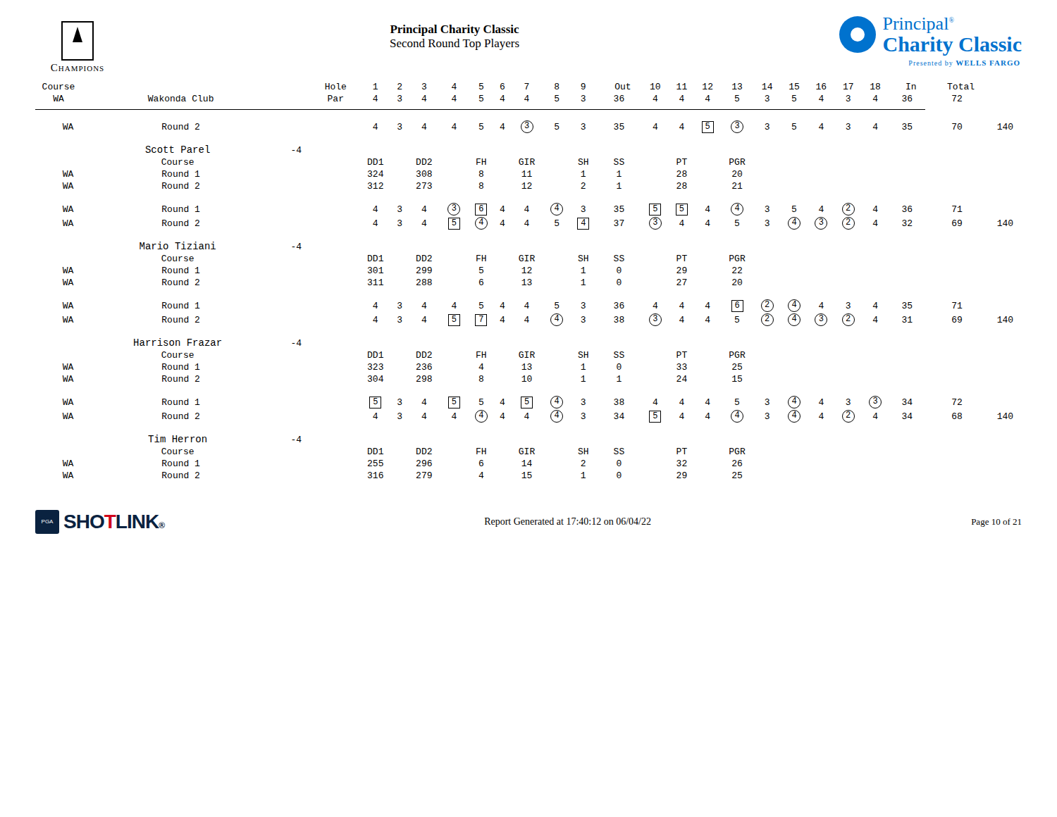Champions
Principal Charity Classic
Second Round Top Players
Principal®
Charity Classic
Presented by WELLS FARGO
| Course | | | Hole | 1 | 2 | 3 | 4 | 5 | 6 | 7 | 8 | 9 | Out | 10 | 11 | 12 | 13 | 14 | 15 | 16 | 17 | 18 | In | Total | |
| WA | Wakonda Club | | Par | 4 | 3 | 4 | 4 | 5 | 4 | 4 | 5 | 3 | 36 | 4 | 4 | 4 | 5 | 3 | 5 | 4 | 3 | 4 | 36 | 72 | |
| WA | Round 2 | | | 4 | 3 | 4 | 4 | 5 | 4 | 3 | 5 | 3 | 35 | 4 | 4 | 5 | 3 | 3 | 5 | 4 | 3 | 4 | 35 | 70 | 140 |
| Scott Parel | -4 | |
| Course | | | DD1 | | DD2 | | FH | | GIR | | SH | SS | | PT | | PGR | |
| WA | Round 1 | | | 324 | | 308 | | 8 | | 11 | | 1 | 1 | | 28 | | 20 | |
| WA | Round 2 | | | 312 | | 273 | | 8 | | 12 | | 2 | 1 | | 28 | | 21 | |
| WA | Round 1 | | | 4 | 3 | 4 | 3 | 6 | 4 | 4 | 4 | 3 | 35 | 5 | 5 | 4 | 4 | 3 | 5 | 4 | 2 | 4 | 36 | 71 | |
| WA | Round 2 | | | 4 | 3 | 4 | 5 | 4 | 4 | 4 | 5 | 4 | 37 | 3 | 4 | 4 | 5 | 3 | 4 | 3 | 2 | 4 | 32 | 69 | 140 |
| Mario Tiziani | -4 | |
| Course | | | DD1 | | DD2 | | FH | | GIR | | SH | SS | | PT | | PGR | |
| WA | Round 1 | | | 301 | | 299 | | 5 | | 12 | | 1 | 0 | | 29 | | 22 | |
| WA | Round 2 | | | 311 | | 288 | | 6 | | 13 | | 1 | 0 | | 27 | | 20 | |
| WA | Round 1 | | | 4 | 3 | 4 | 4 | 5 | 4 | 4 | 5 | 3 | 36 | 4 | 4 | 4 | 6 | 2 | 4 | 4 | 3 | 4 | 35 | 71 | |
| WA | Round 2 | | | 4 | 3 | 4 | 5 | 7 | 4 | 4 | 4 | 3 | 38 | 3 | 4 | 4 | 5 | 2 | 4 | 3 | 2 | 4 | 31 | 69 | 140 |
| Harrison Frazar | -4 | |
| Course | | | DD1 | | DD2 | | FH | | GIR | | SH | SS | | PT | | PGR | |
| WA | Round 1 | | | 323 | | 236 | | 4 | | 13 | | 1 | 0 | | 33 | | 25 | |
| WA | Round 2 | | | 304 | | 298 | | 8 | | 10 | | 1 | 1 | | 24 | | 15 | |
| WA | Round 1 | | | 5 | 3 | 4 | 5 | 5 | 4 | 5 | 4 | 3 | 38 | 4 | 4 | 4 | 5 | 3 | 4 | 4 | 3 | 3 | 34 | 72 | |
| WA | Round 2 | | | 4 | 3 | 4 | 4 | 4 | 4 | 4 | 4 | 3 | 34 | 5 | 4 | 4 | 4 | 3 | 4 | 4 | 2 | 4 | 34 | 68 | 140 |
| Tim Herron | -4 | |
| Course | | | DD1 | | DD2 | | FH | | GIR | | SH | SS | | PT | | PGR | |
| WA | Round 1 | | | 255 | | 296 | | 6 | | 14 | | 2 | 0 | | 32 | | 26 | |
| WA | Round 2 | | | 316 | | 279 | | 4 | | 15 | | 1 | 0 | | 29 | | 25 | |
PGA
TOUR
SHOTLINK®
Report Generated at 17:40:12 on 06/04/22
Page 10 of 21